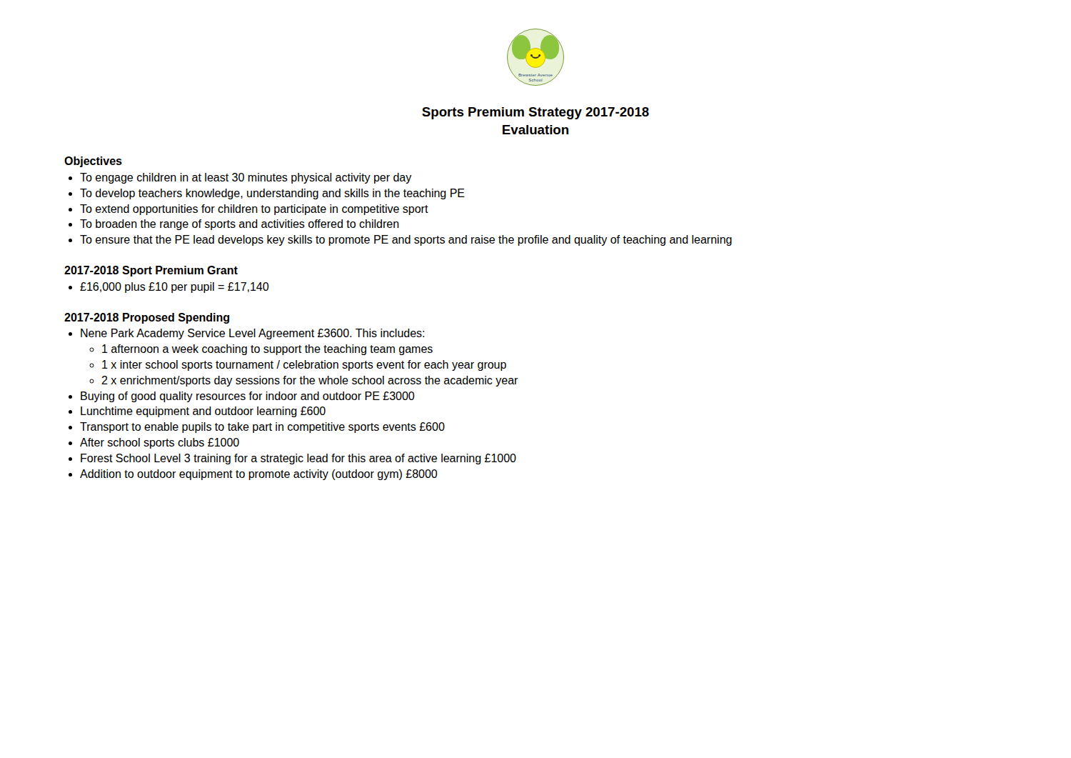Brewster Avenue
School
Sports Premium Strategy 2017-2018
Evaluation
Objectives
To engage children in at least 30 minutes physical activity per day
To develop teachers knowledge, understanding and skills in the teaching PE
To extend opportunities for children to participate in competitive sport
To broaden the range of sports and activities offered to children
To ensure that the PE lead develops key skills to promote PE and sports and raise the profile and quality of teaching and learning
2017-2018 Sport Premium Grant
£16,000 plus £10 per pupil = £17,140
2017-2018 Proposed Spending
Nene Park Academy Service Level Agreement £3600. This includes:
1 afternoon a week coaching to support the teaching team games
1 x inter school sports tournament / celebration sports event for each year group
2 x enrichment/sports day sessions for the whole school across the academic year
Buying of good quality resources for indoor and outdoor PE £3000
Lunchtime equipment and outdoor learning £600
Transport to enable pupils to take part in competitive sports events £600
After school sports clubs £1000
Forest School Level 3 training for a strategic lead for this area of active learning £1000
Addition to outdoor equipment to promote activity (outdoor gym) £8000